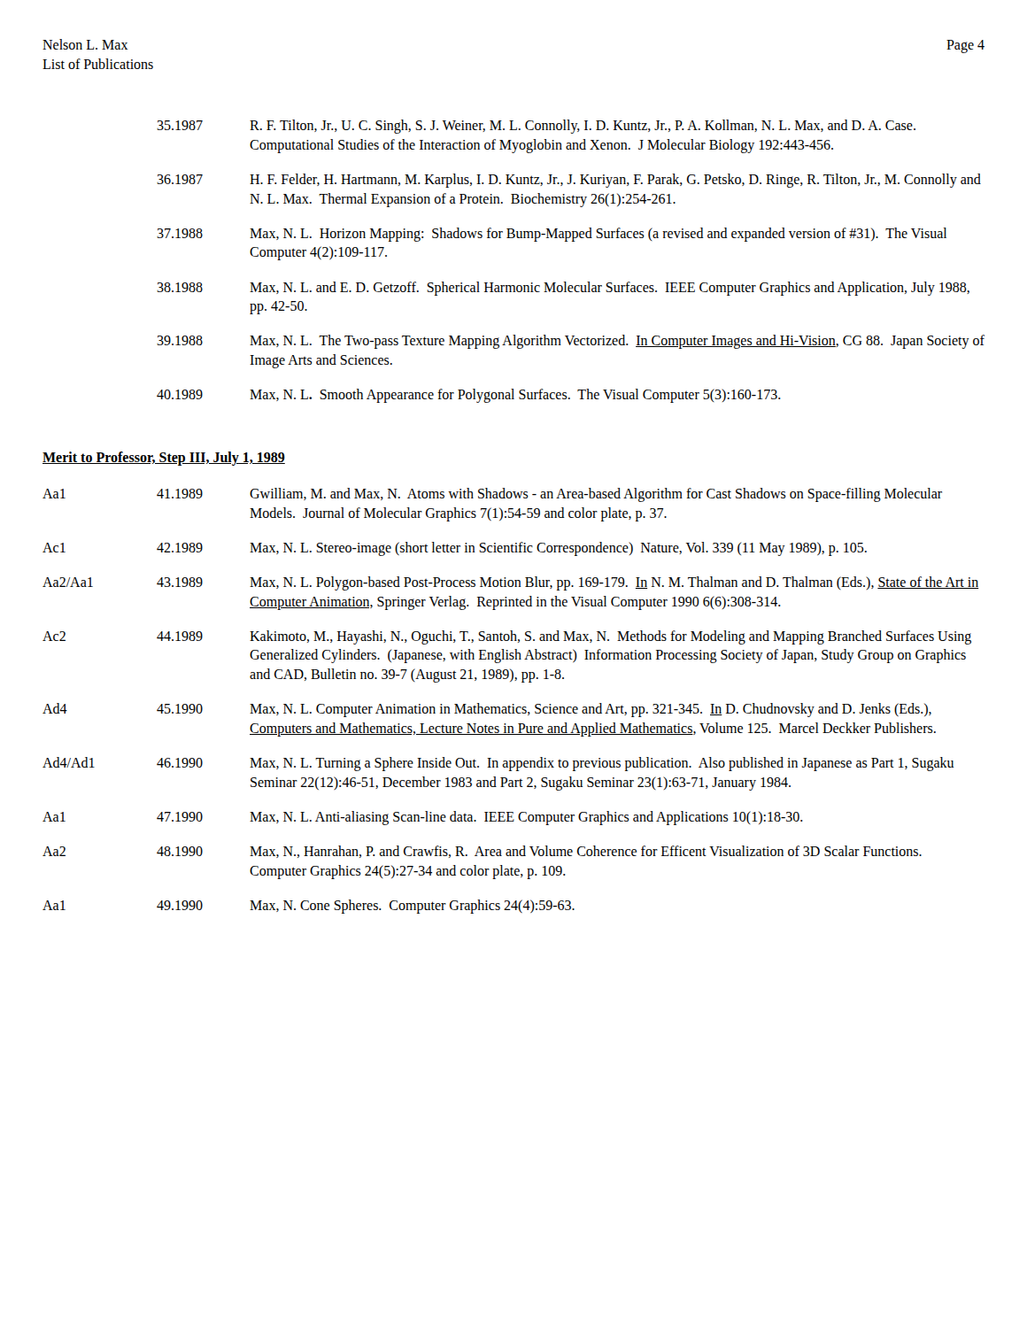Nelson L. Max
List of Publications
Page 4
| 35. | 1987 | R. F. Tilton, Jr., U. C. Singh, S. J. Weiner, M. L. Connolly, I. D. Kuntz, Jr., P. A. Kollman, N. L. Max, and D. A. Case. Computational Studies of the Interaction of Myoglobin and Xenon. J Molecular Biology 192:443-456. |
| 36. | 1987 | H. F. Felder, H. Hartmann, M. Karplus, I. D. Kuntz, Jr., J. Kuriyan, F. Parak, G. Petsko, D. Ringe, R. Tilton, Jr., M. Connolly and N. L. Max. Thermal Expansion of a Protein. Biochemistry 26(1):254-261. |
| 37. | 1988 | Max, N. L. Horizon Mapping: Shadows for Bump-Mapped Surfaces (a revised and expanded version of #31). The Visual Computer 4(2):109-117. |
| 38. | 1988 | Max, N. L. and E. D. Getzoff. Spherical Harmonic Molecular Surfaces. IEEE Computer Graphics and Application, July 1988, pp. 42-50. |
| 39. | 1988 | Max, N. L. The Two-pass Texture Mapping Algorithm Vectorized. In Computer Images and Hi-Vision , CG 88. Japan Society of Image Arts and Sciences. |
| 40. | 1989 | Max, N. L . Smooth Appearance for Polygonal Surfaces. The Visual Computer 5(3):160-173. |
Merit to Professor, Step III, July 1, 1989
| Aa1 | 41. | 1989 | Gwilliam, M. and Max, N. Atoms with Shadows - an Area-based Algorithm for Cast Shadows on Space-filling Molecular Models. Journal of Molecular Graphics 7(1):54-59 and color plate, p. 37. |
| Ac1 | 42. | 1989 | Max, N. L. Stereo-image (short letter in Scientific Correspondence) Nature, Vol. 339 (11 May 1989), p. 105. |
| Aa2/Aa1 | 43. | 1989 | Max, N. L. Polygon-based Post-Process Motion Blur, pp. 169-179. In N. M. Thalman and D. Thalman (Eds.), State of the Art in Computer Animation, Springer Verlag. Reprinted in the Visual Computer 1990 6(6):308-314. |
| Ac2 | 44. | 1989 | Kakimoto, M., Hayashi, N., Oguchi, T., Santoh, S. and Max, N. Methods for Modeling and Mapping Branched Surfaces Using Generalized Cylinders. (Japanese, with English Abstract) Information Processing Society of Japan, Study Group on Graphics and CAD, Bulletin no. 39-7 (August 21, 1989), pp. 1-8. |
| Ad4 | 45. | 1990 | Max, N. L. Computer Animation in Mathematics, Science and Art, pp. 321-345. In D. Chudnovsky and D. Jenks (Eds.), Computers and Mathematics, Lecture Notes in Pure and Applied Mathematics , Volume 125. Marcel Deckker Publishers. |
| Ad4/Ad1 | 46. | 1990 | Max, N. L. Turning a Sphere Inside Out. In appendix to previous publication. Also published in Japanese as Part 1, Sugaku Seminar 22(12):46-51, December 1983 and Part 2, Sugaku Seminar 23(1):63-71, January 1984. |
| Aa1 | 47. | 1990 | Max, N. L. Anti-aliasing Scan-line data. IEEE Computer Graphics and Applications 10(1):18-30. |
| Aa2 | 48. | 1990 | Max, N., Hanrahan, P. and Crawfis, R. Area and Volume Coherence for Efficent Visualization of 3D Scalar Functions. Computer Graphics 24(5):27-34 and color plate, p. 109. |
| Aa1 | 49. | 1990 | Max, N. Cone Spheres. Computer Graphics 24(4):59-63. |